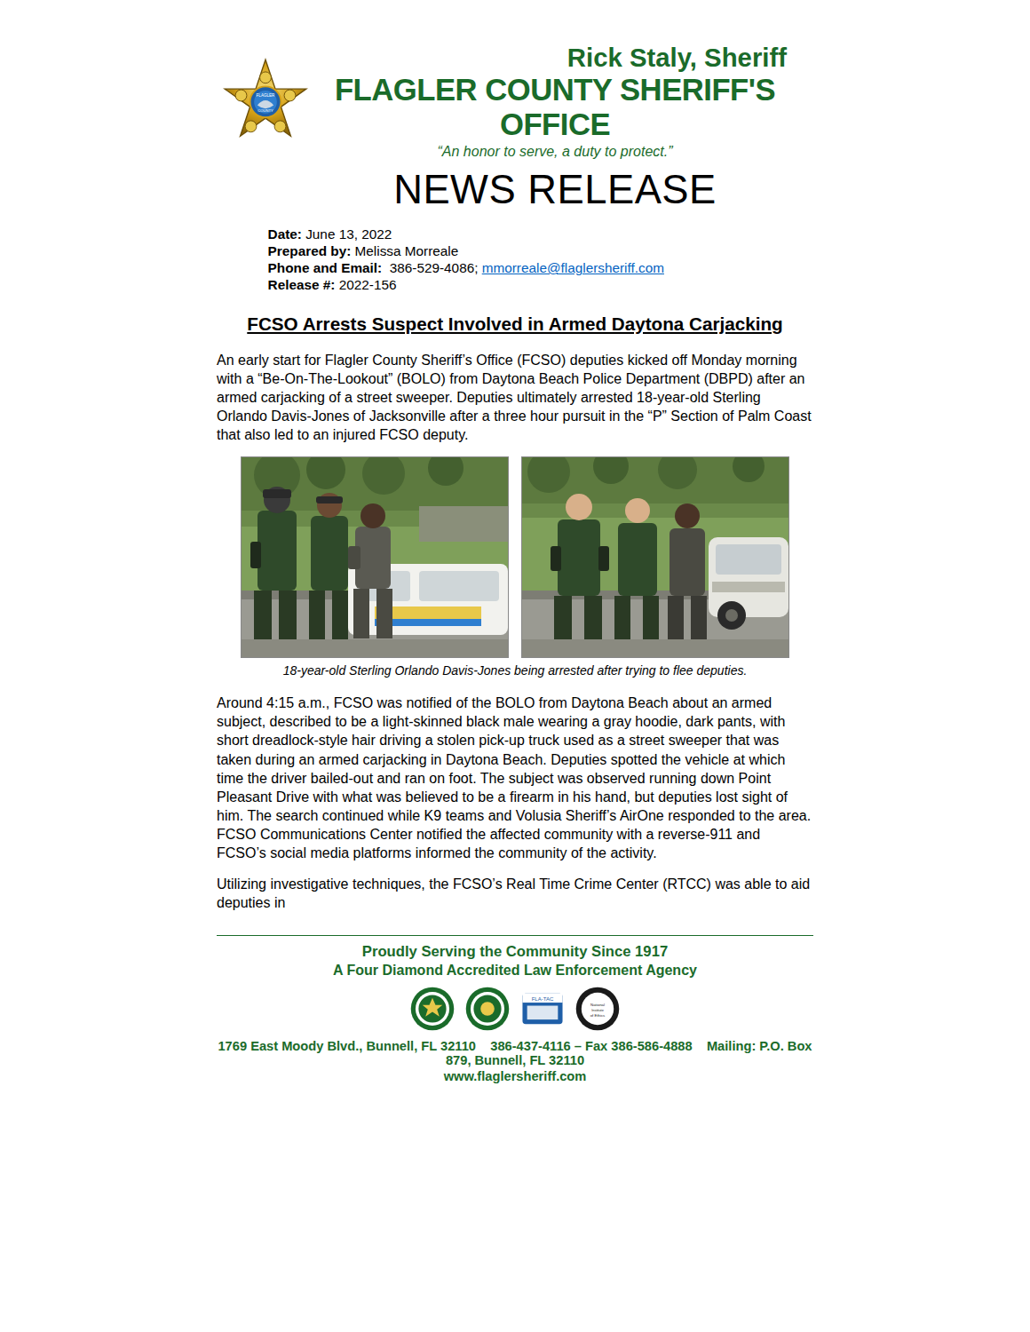FLAGLER COUNTY
Rick Staly, Sheriff
FLAGLER COUNTY SHERIFF'S OFFICE
“An honor to serve, a duty to protect.”
NEWS RELEASE
Date: June 13, 2022
Prepared by: Melissa Morreale
Phone and Email: 386-529-4086; mmorreale@flaglersheriff.com
Release #: 2022-156
FCSO Arrests Suspect Involved in Armed Daytona Carjacking
An early start for Flagler County Sheriff’s Office (FCSO) deputies kicked off Monday morning with a “Be-On-The-Lookout” (BOLO) from Daytona Beach Police Department (DBPD) after an armed carjacking of a street sweeper. Deputies ultimately arrested 18-year-old Sterling Orlando Davis-Jones of Jacksonville after a three hour pursuit in the “P” Section of Palm Coast that also led to an injured FCSO deputy.
18-year-old Sterling Orlando Davis-Jones being arrested after trying to flee deputies.
Around 4:15 a.m., FCSO was notified of the BOLO from Daytona Beach about an armed subject, described to be a light-skinned black male wearing a gray hoodie, dark pants, with short dreadlock-style hair driving a stolen pick-up truck used as a street sweeper that was taken during an armed carjacking in Daytona Beach. Deputies spotted the vehicle at which time the driver bailed-out and ran on foot. The subject was observed running down Point Pleasant Drive with what was believed to be a firearm in his hand, but deputies lost sight of him. The search continued while K9 teams and Volusia Sheriff’s AirOne responded to the area. FCSO Communications Center notified the affected community with a reverse-911 and FCSO’s social media platforms informed the community of the activity.
Utilizing investigative techniques, the FCSO’s Real Time Crime Center (RTCC) was able to aid deputies in
Proudly Serving the Community Since 1917
A Four Diamond Accredited Law Enforcement Agency
FLA-TAC National Institute of Ethics
1769 East Moody Blvd., Bunnell, FL 32110 386-437-4116 – Fax 386-586-4888 Mailing: P.O. Box 879, Bunnell, FL 32110
www.flaglersheriff.com